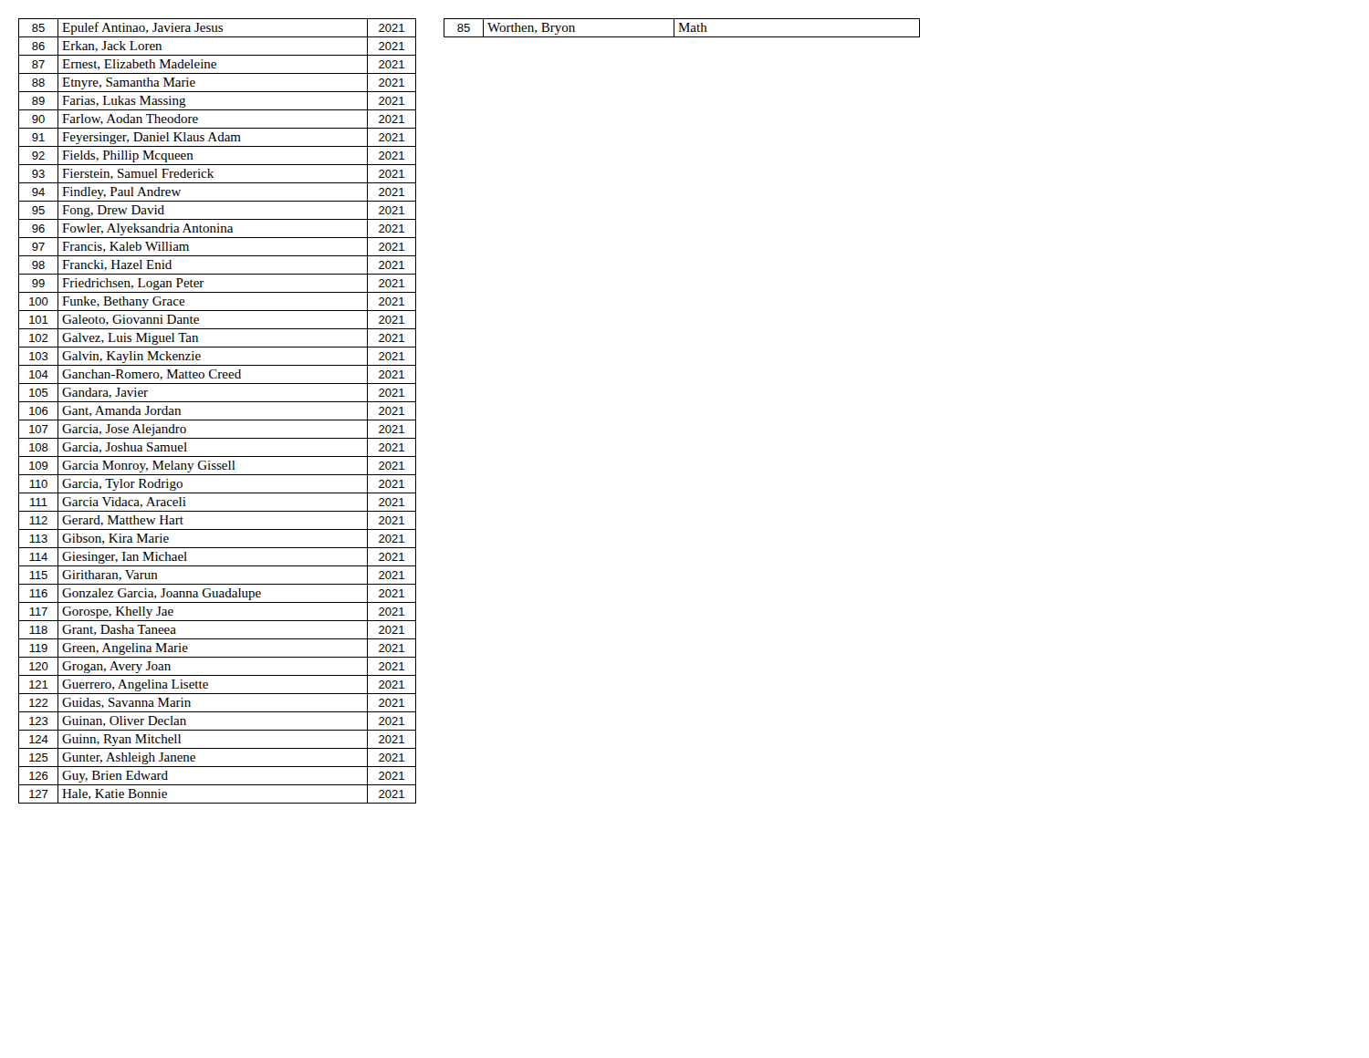| 85 | Epulef Antinao, Javiera Jesus | 2021 |
| 86 | Erkan, Jack Loren | 2021 |
| 87 | Ernest, Elizabeth Madeleine | 2021 |
| 88 | Etnyre, Samantha Marie | 2021 |
| 89 | Farias, Lukas Massing | 2021 |
| 90 | Farlow, Aodan Theodore | 2021 |
| 91 | Feyersinger, Daniel Klaus Adam | 2021 |
| 92 | Fields, Phillip Mcqueen | 2021 |
| 93 | Fierstein, Samuel Frederick | 2021 |
| 94 | Findley, Paul Andrew | 2021 |
| 95 | Fong, Drew David | 2021 |
| 96 | Fowler, Alyeksandria Antonina | 2021 |
| 97 | Francis, Kaleb William | 2021 |
| 98 | Francki, Hazel Enid | 2021 |
| 99 | Friedrichsen, Logan Peter | 2021 |
| 100 | Funke, Bethany Grace | 2021 |
| 101 | Galeoto, Giovanni Dante | 2021 |
| 102 | Galvez, Luis Miguel Tan | 2021 |
| 103 | Galvin, Kaylin Mckenzie | 2021 |
| 104 | Ganchan-Romero, Matteo Creed | 2021 |
| 105 | Gandara, Javier | 2021 |
| 106 | Gant, Amanda Jordan | 2021 |
| 107 | Garcia, Jose Alejandro | 2021 |
| 108 | Garcia, Joshua Samuel | 2021 |
| 109 | Garcia Monroy, Melany Gissell | 2021 |
| 110 | Garcia, Tylor Rodrigo | 2021 |
| 111 | Garcia Vidaca, Araceli | 2021 |
| 112 | Gerard, Matthew Hart | 2021 |
| 113 | Gibson, Kira Marie | 2021 |
| 114 | Giesinger, Ian Michael | 2021 |
| 115 | Giritharan, Varun | 2021 |
| 116 | Gonzalez Garcia, Joanna Guadalupe | 2021 |
| 117 | Gorospe, Khelly Jae | 2021 |
| 118 | Grant, Dasha Taneea | 2021 |
| 119 | Green, Angelina Marie | 2021 |
| 120 | Grogan, Avery Joan | 2021 |
| 121 | Guerrero, Angelina Lisette | 2021 |
| 122 | Guidas, Savanna Marin | 2021 |
| 123 | Guinan, Oliver Declan | 2021 |
| 124 | Guinn, Ryan Mitchell | 2021 |
| 125 | Gunter, Ashleigh Janene | 2021 |
| 126 | Guy, Brien Edward | 2021 |
| 127 | Hale, Katie Bonnie | 2021 |
| 85 | Worthen, Bryon | Math |